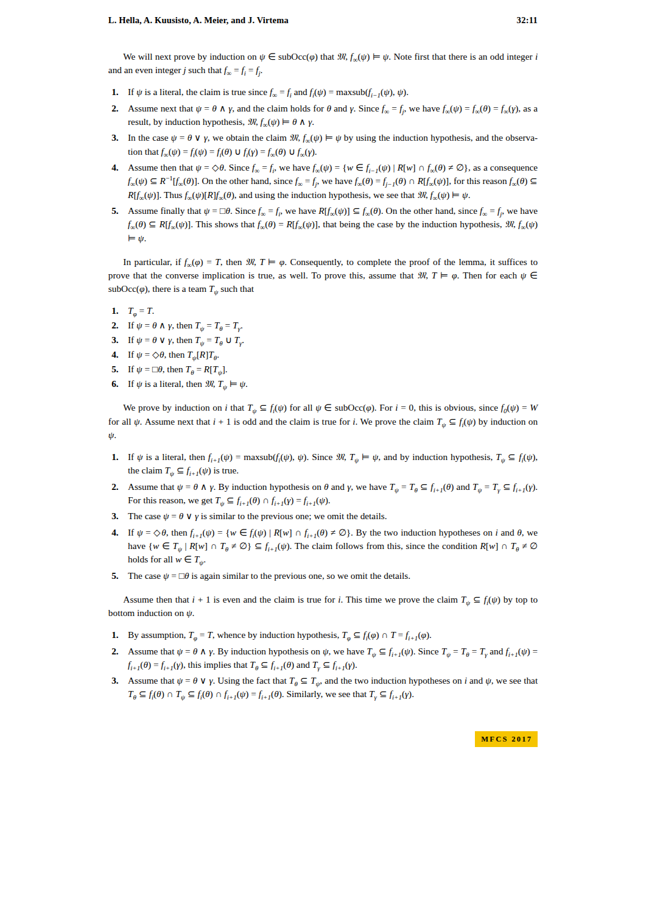L. Hella, A. Kuusisto, A. Meier, and J. Virtema 32:11
We will next prove by induction on ψ ∈ subOcc(φ) that 𝔐, f∞(ψ) ⊨ ψ. Note first that there is an odd integer i and an even integer j such that f∞ = fi = fj.
If ψ is a literal, the claim is true since f∞ = fi and fi(ψ) = maxsub(fi−1(ψ), ψ).
Assume next that ψ = θ ∧ γ, and the claim holds for θ and γ. Since f∞ = fj, we have f∞(ψ) = f∞(θ) = f∞(γ), as a result, by induction hypothesis, 𝔐, f∞(ψ) ⊨ θ ∧ γ.
In the case ψ = θ ∨ γ, we obtain the claim 𝔐, f∞(ψ) ⊨ ψ by using the induction hypothesis, and the observation that f∞(ψ) = fi(ψ) = fi(θ) ∪ fi(γ) = f∞(θ) ∪ f∞(γ).
Assume then that ψ = ◇θ. Since f∞ = fi, we have f∞(ψ) = {w ∈ fi−1(ψ) | R[w] ∩ f∞(θ) ≠ ∅}, as a consequence f∞(ψ) ⊆ R−1[f∞(θ)]. On the other hand, since f∞ = fj, we have f∞(θ) = fj−1(θ) ∩ R[f∞(ψ)], for this reason f∞(θ) ⊆ R[f∞(ψ)]. Thus f∞(ψ)[R]f∞(θ), and using the induction hypothesis, we see that 𝔐, f∞(ψ) ⊨ ψ.
Assume finally that ψ = □θ. Since f∞ = fi, we have R[f∞(ψ)] ⊆ f∞(θ). On the other hand, since f∞ = fj, we have f∞(θ) ⊆ R[f∞(ψ)]. This shows that f∞(θ) = R[f∞(ψ)], that being the case by the induction hypothesis, 𝔐, f∞(ψ) ⊨ ψ.
In particular, if f∞(φ) = T, then 𝔐, T ⊨ φ. Consequently, to complete the proof of the lemma, it suffices to prove that the converse implication is true, as well. To prove this, assume that 𝔐, T ⊨ φ. Then for each ψ ∈ subOcc(φ), there is a team Tψ such that
Tφ = T.
If ψ = θ ∧ γ, then Tψ = Tθ = Tγ.
If ψ = θ ∨ γ, then Tψ = Tθ ∪ Tγ.
If ψ = ◇θ, then Tψ[R]Tθ.
If ψ = □θ, then Tθ = R[Tψ].
If ψ is a literal, then 𝔐, Tψ ⊨ ψ.
We prove by induction on i that Tψ ⊆ fi(ψ) for all ψ ∈ subOcc(φ). For i = 0, this is obvious, since f0(ψ) = W for all ψ. Assume next that i + 1 is odd and the claim is true for i. We prove the claim Tψ ⊆ fi(ψ) by induction on ψ.
If ψ is a literal, then fi+1(ψ) = maxsub(fi(ψ), ψ). Since 𝔐, Tψ ⊨ ψ, and by induction hypothesis, Tψ ⊆ fi(ψ), the claim Tψ ⊆ fi+1(ψ) is true.
Assume that ψ = θ ∧ γ. By induction hypothesis on θ and γ, we have Tψ = Tθ ⊆ fi+1(θ) and Tψ = Tγ ⊆ fi+1(γ). For this reason, we get Tψ ⊆ fi+1(θ) ∩ fi+1(γ) = fi+1(ψ).
The case ψ = θ ∨ γ is similar to the previous one; we omit the details.
If ψ = ◇θ, then fi+1(ψ) = {w ∈ fi(ψ) | R[w] ∩ fi+1(θ) ≠ ∅}. By the two induction hypotheses on i and θ, we have {w ∈ Tψ | R[w] ∩ Tθ ≠ ∅} ⊆ fi+1(ψ). The claim follows from this, since the condition R[w] ∩ Tθ ≠ ∅ holds for all w ∈ Tψ.
The case ψ = □θ is again similar to the previous one, so we omit the details.
Assume then that i + 1 is even and the claim is true for i. This time we prove the claim Tψ ⊆ fi(ψ) by top to bottom induction on ψ.
By assumption, Tφ = T, whence by induction hypothesis, Tφ ⊆ fi(φ) ∩ T = fi+1(φ).
Assume that ψ = θ ∧ γ. By induction hypothesis on ψ, we have Tψ ⊆ fi+1(ψ). Since Tψ = Tθ = Tγ and fi+1(ψ) = fi+1(θ) = fi+1(γ), this implies that Tθ ⊆ fi+1(θ) and Tγ ⊆ fi+1(γ).
Assume that ψ = θ ∨ γ. Using the fact that Tθ ⊆ Tψ, and the two induction hypotheses on i and ψ, we see that Tθ ⊆ fi(θ) ∩ Tψ ⊆ fi(θ) ∩ fi+1(ψ) = fi+1(θ). Similarly, we see that Tγ ⊆ fi+1(γ).
MFCS 2017